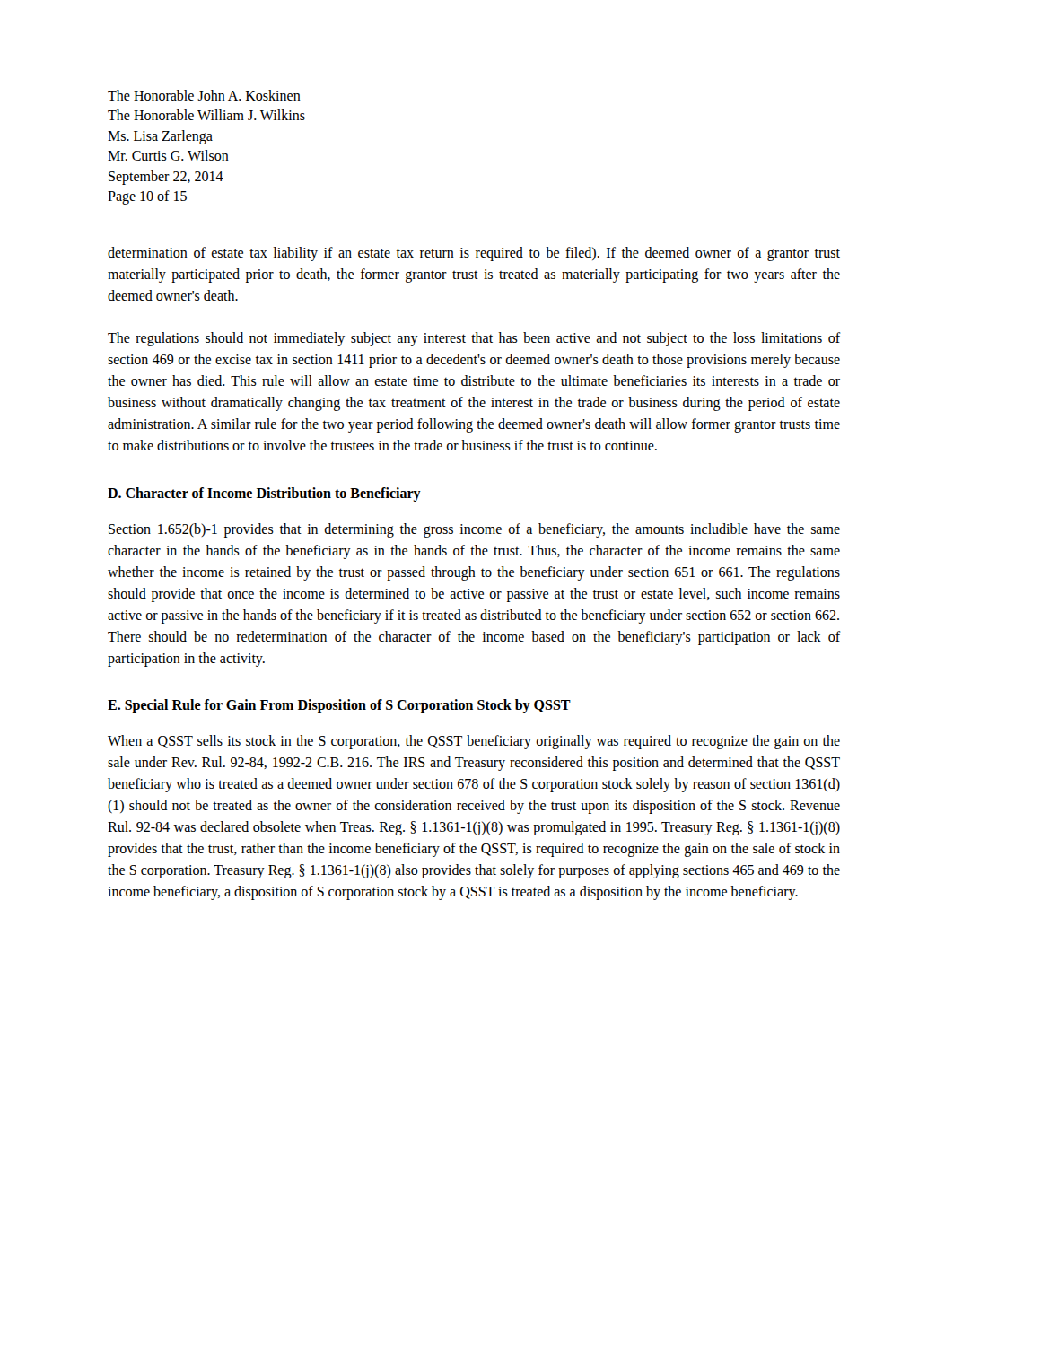The Honorable John A. Koskinen
The Honorable William J. Wilkins
Ms. Lisa Zarlenga
Mr. Curtis G. Wilson
September 22, 2014
Page 10 of 15
determination of estate tax liability if an estate tax return is required to be filed). If the deemed owner of a grantor trust materially participated prior to death, the former grantor trust is treated as materially participating for two years after the deemed owner's death.
The regulations should not immediately subject any interest that has been active and not subject to the loss limitations of section 469 or the excise tax in section 1411 prior to a decedent's or deemed owner's death to those provisions merely because the owner has died. This rule will allow an estate time to distribute to the ultimate beneficiaries its interests in a trade or business without dramatically changing the tax treatment of the interest in the trade or business during the period of estate administration. A similar rule for the two year period following the deemed owner's death will allow former grantor trusts time to make distributions or to involve the trustees in the trade or business if the trust is to continue.
D. Character of Income Distribution to Beneficiary
Section 1.652(b)-1 provides that in determining the gross income of a beneficiary, the amounts includible have the same character in the hands of the beneficiary as in the hands of the trust. Thus, the character of the income remains the same whether the income is retained by the trust or passed through to the beneficiary under section 651 or 661. The regulations should provide that once the income is determined to be active or passive at the trust or estate level, such income remains active or passive in the hands of the beneficiary if it is treated as distributed to the beneficiary under section 652 or section 662. There should be no redetermination of the character of the income based on the beneficiary's participation or lack of participation in the activity.
E. Special Rule for Gain From Disposition of S Corporation Stock by QSST
When a QSST sells its stock in the S corporation, the QSST beneficiary originally was required to recognize the gain on the sale under Rev. Rul. 92-84, 1992-2 C.B. 216. The IRS and Treasury reconsidered this position and determined that the QSST beneficiary who is treated as a deemed owner under section 678 of the S corporation stock solely by reason of section 1361(d)(1) should not be treated as the owner of the consideration received by the trust upon its disposition of the S stock. Revenue Rul. 92-84 was declared obsolete when Treas. Reg. § 1.1361-1(j)(8) was promulgated in 1995. Treasury Reg. § 1.1361-1(j)(8) provides that the trust, rather than the income beneficiary of the QSST, is required to recognize the gain on the sale of stock in the S corporation. Treasury Reg. § 1.1361-1(j)(8) also provides that solely for purposes of applying sections 465 and 469 to the income beneficiary, a disposition of S corporation stock by a QSST is treated as a disposition by the income beneficiary.